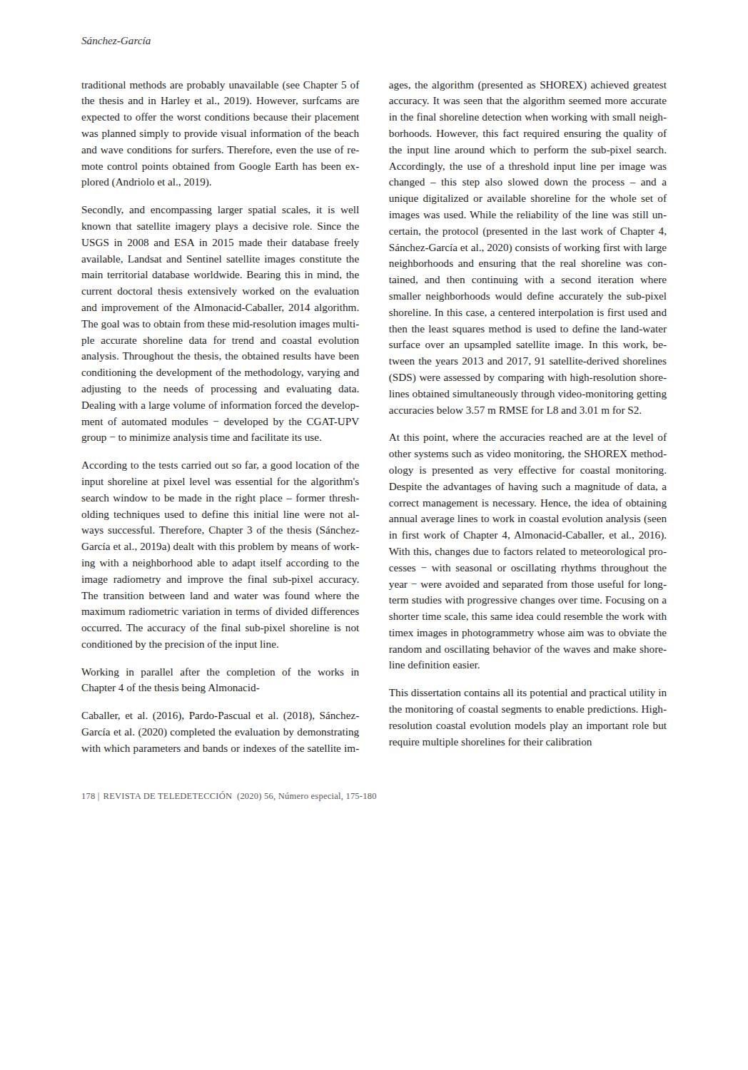Sánchez-García
traditional methods are probably unavailable (see Chapter 5 of the thesis and in Harley et al., 2019). However, surfcams are expected to offer the worst conditions because their placement was planned simply to provide visual information of the beach and wave conditions for surfers. Therefore, even the use of remote control points obtained from Google Earth has been explored (Andriolo et al., 2019).
Secondly, and encompassing larger spatial scales, it is well known that satellite imagery plays a decisive role. Since the USGS in 2008 and ESA in 2015 made their database freely available, Landsat and Sentinel satellite images constitute the main territorial database worldwide. Bearing this in mind, the current doctoral thesis extensively worked on the evaluation and improvement of the Almonacid-Caballer, 2014 algorithm. The goal was to obtain from these mid-resolution images multiple accurate shoreline data for trend and coastal evolution analysis. Throughout the thesis, the obtained results have been conditioning the development of the methodology, varying and adjusting to the needs of processing and evaluating data. Dealing with a large volume of information forced the development of automated modules − developed by the CGAT-UPV group − to minimize analysis time and facilitate its use.
According to the tests carried out so far, a good location of the input shoreline at pixel level was essential for the algorithm's search window to be made in the right place – former thresholding techniques used to define this initial line were not always successful. Therefore, Chapter 3 of the thesis (Sánchez-García et al., 2019a) dealt with this problem by means of working with a neighborhood able to adapt itself according to the image radiometry and improve the final sub-pixel accuracy. The transition between land and water was found where the maximum radiometric variation in terms of divided differences occurred. The accuracy of the final sub-pixel shoreline is not conditioned by the precision of the input line.
Working in parallel after the completion of the works in Chapter 4 of the thesis being Almonacid-
Caballer, et al. (2016), Pardo-Pascual et al. (2018), Sánchez-García et al. (2020) completed the evaluation by demonstrating with which parameters and bands or indexes of the satellite images, the algorithm (presented as SHOREX) achieved greatest accuracy. It was seen that the algorithm seemed more accurate in the final shoreline detection when working with small neighborhoods. However, this fact required ensuring the quality of the input line around which to perform the sub-pixel search. Accordingly, the use of a threshold input line per image was changed – this step also slowed down the process – and a unique digitalized or available shoreline for the whole set of images was used. While the reliability of the line was still uncertain, the protocol (presented in the last work of Chapter 4, Sánchez-García et al., 2020) consists of working first with large neighborhoods and ensuring that the real shoreline was contained, and then continuing with a second iteration where smaller neighborhoods would define accurately the sub-pixel shoreline. In this case, a centered interpolation is first used and then the least squares method is used to define the land-water surface over an upsampled satellite image. In this work, between the years 2013 and 2017, 91 satellite-derived shorelines (SDS) were assessed by comparing with high-resolution shorelines obtained simultaneously through video-monitoring getting accuracies below 3.57 m RMSE for L8 and 3.01 m for S2.
At this point, where the accuracies reached are at the level of other systems such as video monitoring, the SHOREX methodology is presented as very effective for coastal monitoring. Despite the advantages of having such a magnitude of data, a correct management is necessary. Hence, the idea of obtaining annual average lines to work in coastal evolution analysis (seen in first work of Chapter 4, Almonacid-Caballer, et al., 2016). With this, changes due to factors related to meteorological processes − with seasonal or oscillating rhythms throughout the year − were avoided and separated from those useful for long-term studies with progressive changes over time. Focusing on a shorter time scale, this same idea could resemble the work with timex images in photogrammetry whose aim was to obviate the random and oscillating behavior of the waves and make shoreline definition easier.
This dissertation contains all its potential and practical utility in the monitoring of coastal segments to enable predictions. High-resolution coastal evolution models play an important role but require multiple shorelines for their calibration
178 |REVISTA DE TELEDETECCIÓN (2020) 56, Número especial, 175-180